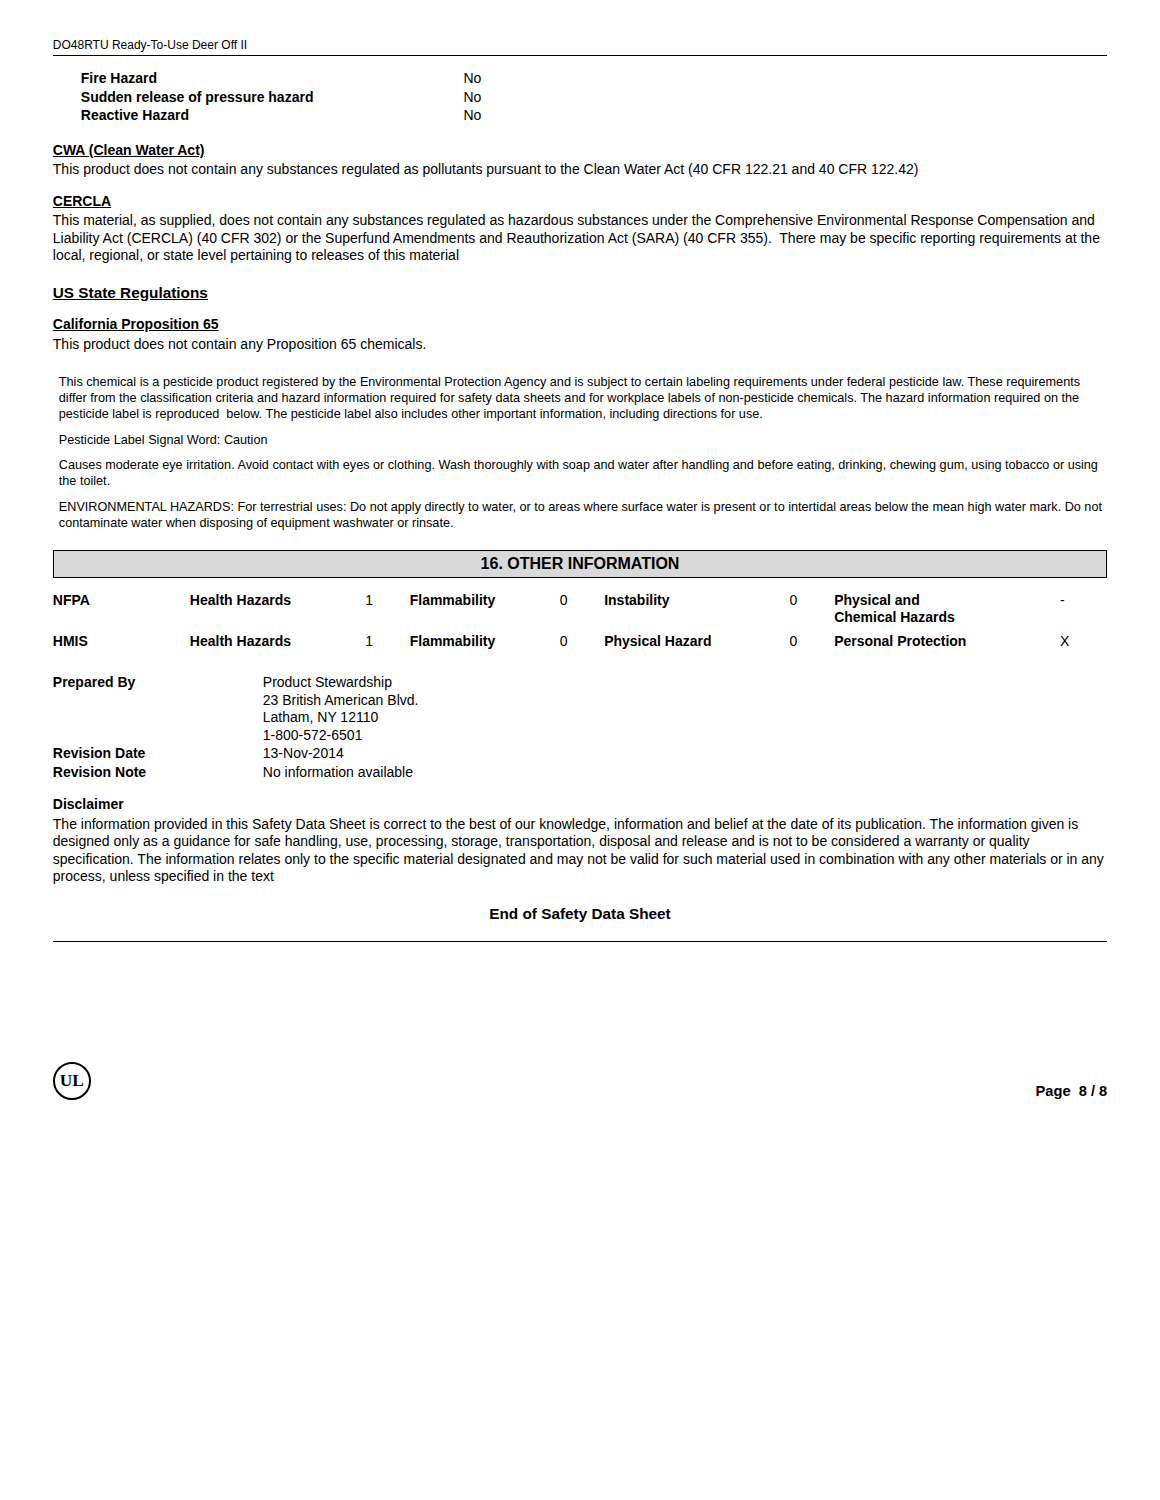DO48RTU Ready-To-Use Deer Off II
| Fire Hazard | No |
| Sudden release of pressure hazard | No |
| Reactive Hazard | No |
CWA (Clean Water Act)
This product does not contain any substances regulated as pollutants pursuant to the Clean Water Act (40 CFR 122.21 and 40 CFR 122.42)
CERCLA
This material, as supplied, does not contain any substances regulated as hazardous substances under the Comprehensive Environmental Response Compensation and Liability Act (CERCLA) (40 CFR 302) or the Superfund Amendments and Reauthorization Act (SARA) (40 CFR 355). There may be specific reporting requirements at the local, regional, or state level pertaining to releases of this material
US State Regulations
California Proposition 65
This product does not contain any Proposition 65 chemicals.
This chemical is a pesticide product registered by the Environmental Protection Agency and is subject to certain labeling requirements under federal pesticide law. These requirements differ from the classification criteria and hazard information required for safety data sheets and for workplace labels of non-pesticide chemicals. The hazard information required on the pesticide label is reproduced below. The pesticide label also includes other important information, including directions for use.
Pesticide Label Signal Word: Caution
Causes moderate eye irritation. Avoid contact with eyes or clothing. Wash thoroughly with soap and water after handling and before eating, drinking, chewing gum, using tobacco or using the toilet.
ENVIRONMENTAL HAZARDS: For terrestrial uses: Do not apply directly to water, or to areas where surface water is present or to intertidal areas below the mean high water mark. Do not contaminate water when disposing of equipment washwater or rinsate.
16. OTHER INFORMATION
| NFPA | Health Hazards | 1 | Flammability | 0 | Instability | 0 | Physical and Chemical Hazards | - |
| HMIS | Health Hazards | 1 | Flammability | 0 | Physical Hazard | 0 | Personal Protection | X |
| Prepared By | Product Stewardship 23 British American Blvd. Latham, NY 12110 1-800-572-6501 |
| Revision Date | 13-Nov-2014 |
| Revision Note | No information available |
Disclaimer
The information provided in this Safety Data Sheet is correct to the best of our knowledge, information and belief at the date of its publication. The information given is designed only as a guidance for safe handling, use, processing, storage, transportation, disposal and release and is not to be considered a warranty or quality specification. The information relates only to the specific material designated and may not be valid for such material used in combination with any other materials or in any process, unless specified in the text
End of Safety Data Sheet
UL
Page 8 / 8